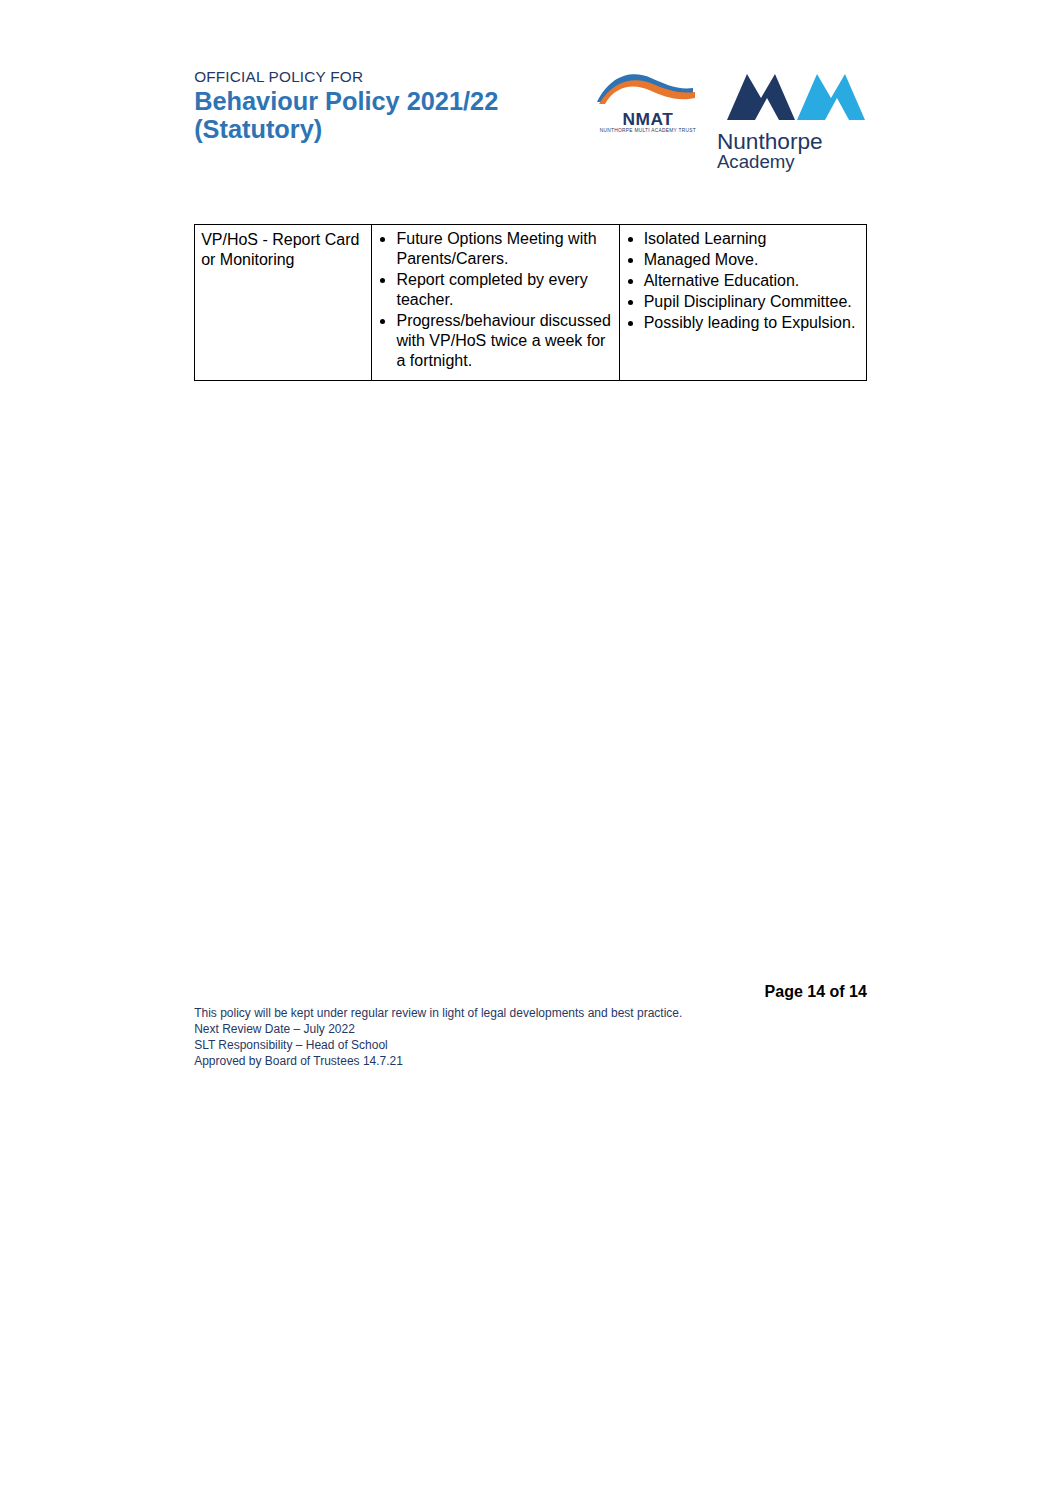Official policy for
Behaviour Policy 2021/22
(Statutory)
NMAT
NUNTHORPE MULTI ACADEMY TRUST
Nunthorpe
Academy
| VP/HoS - Report Card or Monitoring | Future Options Meeting with Parents/Carers. Report completed by every teacher. Progress/behaviour discussed with VP/HoS twice a week for a fortnight. | Isolated Learning Managed Move. Alternative Education. Pupil Disciplinary Committee. Possibly leading to Expulsion. |
Page 14 of 14
This policy will be kept under regular review in light of legal developments and best practice.
Next Review Date – July 2022
SLT Responsibility – Head of School
Approved by Board of Trustees 14.7.21